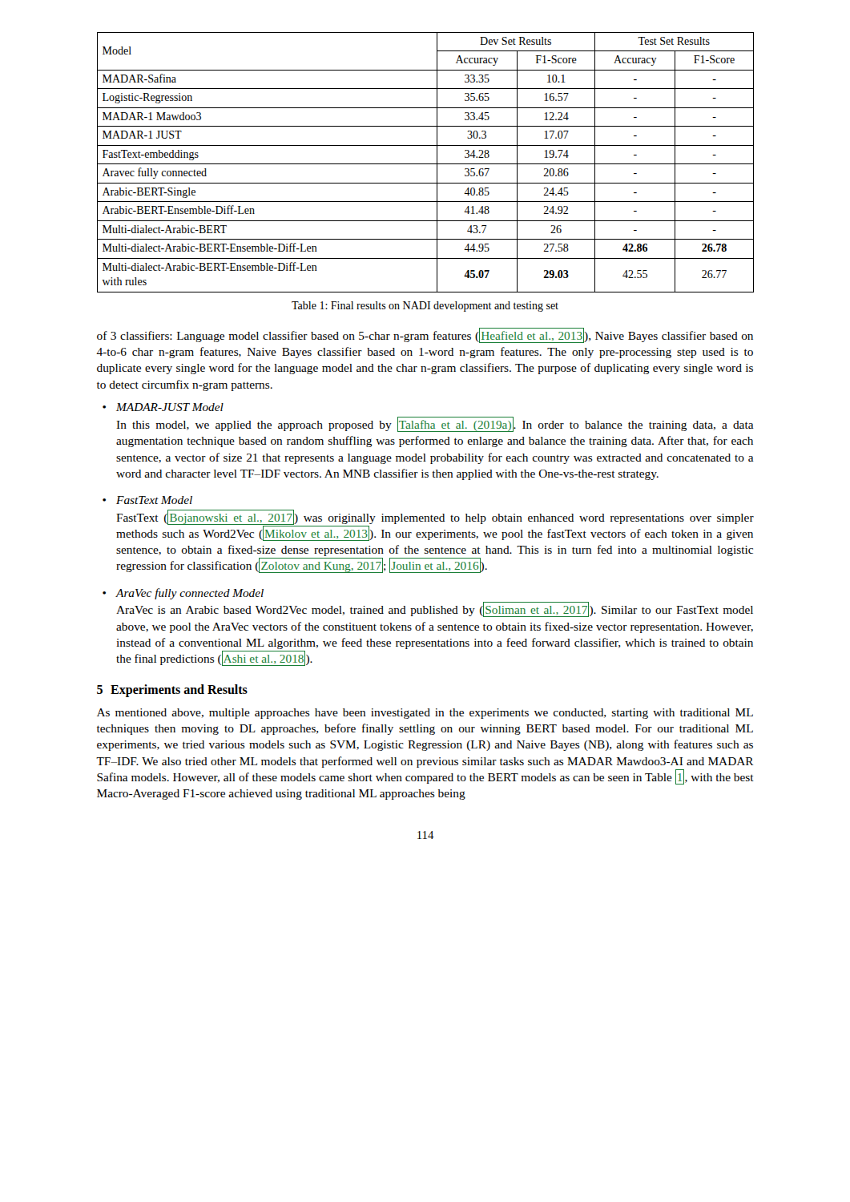| Model | Dev Set Results | Test Set Results |
| --- | --- | --- |
| Accuracy | F1-Score | Accuracy | F1-Score |
| MADAR-Safina | 33.35 | 10.1 | - | - |
| Logistic-Regression | 35.65 | 16.57 | - | - |
| MADAR-1 Mawdoo3 | 33.45 | 12.24 | - | - |
| MADAR-1 JUST | 30.3 | 17.07 | - | - |
| FastText-embeddings | 34.28 | 19.74 | - | - |
| Aravec fully connected | 35.67 | 20.86 | - | - |
| Arabic-BERT-Single | 40.85 | 24.45 | - | - |
| Arabic-BERT-Ensemble-Diff-Len | 41.48 | 24.92 | - | - |
| Multi-dialect-Arabic-BERT | 43.7 | 26 | - | - |
| Multi-dialect-Arabic-BERT-Ensemble-Diff-Len | 44.95 | 27.58 | 42.86 | 26.78 |
| Multi-dialect-Arabic-BERT-Ensemble-Diff-Len with rules | 45.07 | 29.03 | 42.55 | 26.77 |
Table 1: Final results on NADI development and testing set
of 3 classifiers: Language model classifier based on 5-char n-gram features (Heafield et al., 2013), Naive Bayes classifier based on 4-to-6 char n-gram features, Naive Bayes classifier based on 1-word n-gram features. The only pre-processing step used is to duplicate every single word for the language model and the char n-gram classifiers. The purpose of duplicating every single word is to detect circumfix n-gram patterns.
MADAR-JUST Model In this model, we applied the approach proposed by Talafha et al. (2019a). In order to balance the training data, a data augmentation technique based on random shuffling was performed to enlarge and balance the training data. After that, for each sentence, a vector of size 21 that represents a language model probability for each country was extracted and concatenated to a word and character level TF–IDF vectors. An MNB classifier is then applied with the One-vs-the-rest strategy.
FastText Model FastText (Bojanowski et al., 2017) was originally implemented to help obtain enhanced word representations over simpler methods such as Word2Vec (Mikolov et al., 2013). In our experiments, we pool the fastText vectors of each token in a given sentence, to obtain a fixed-size dense representation of the sentence at hand. This is in turn fed into a multinomial logistic regression for classification (Zolotov and Kung, 2017; Joulin et al., 2016).
AraVec fully connected Model AraVec is an Arabic based Word2Vec model, trained and published by (Soliman et al., 2017). Similar to our FastText model above, we pool the AraVec vectors of the constituent tokens of a sentence to obtain its fixed-size vector representation. However, instead of a conventional ML algorithm, we feed these representations into a feed forward classifier, which is trained to obtain the final predictions (Ashi et al., 2018).
5 Experiments and Results
As mentioned above, multiple approaches have been investigated in the experiments we conducted, starting with traditional ML techniques then moving to DL approaches, before finally settling on our winning BERT based model. For our traditional ML experiments, we tried various models such as SVM, Logistic Regression (LR) and Naive Bayes (NB), along with features such as TF–IDF. We also tried other ML models that performed well on previous similar tasks such as MADAR Mawdoo3-AI and MADAR Safina models. However, all of these models came short when compared to the BERT models as can be seen in Table 1, with the best Macro-Averaged F1-score achieved using traditional ML approaches being
114